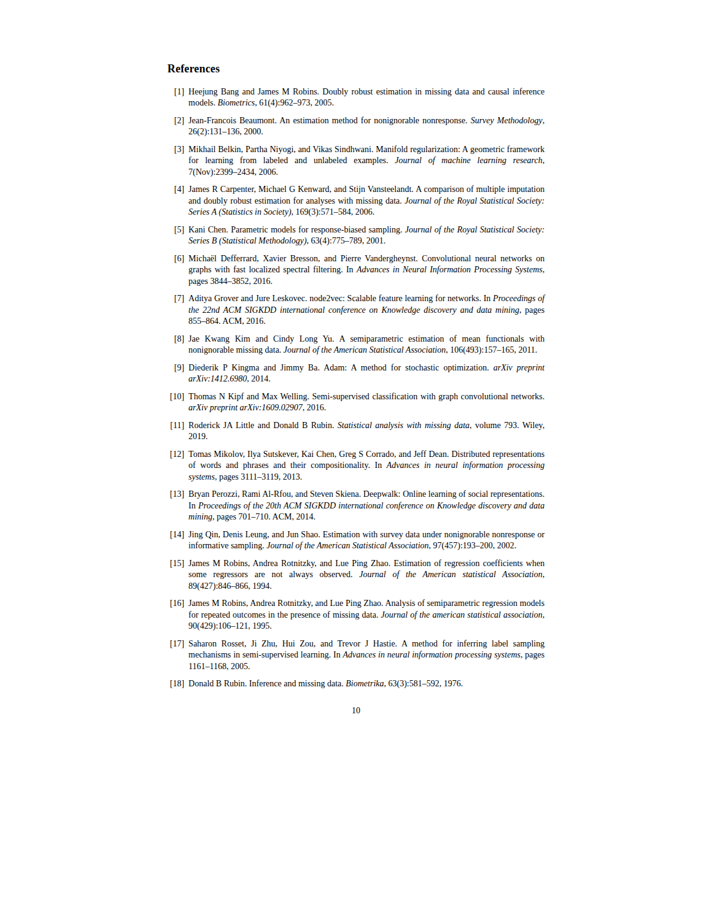References
[1] Heejung Bang and James M Robins. Doubly robust estimation in missing data and causal inference models. Biometrics, 61(4):962–973, 2005.
[2] Jean-Francois Beaumont. An estimation method for nonignorable nonresponse. Survey Methodology, 26(2):131–136, 2000.
[3] Mikhail Belkin, Partha Niyogi, and Vikas Sindhwani. Manifold regularization: A geometric framework for learning from labeled and unlabeled examples. Journal of machine learning research, 7(Nov):2399–2434, 2006.
[4] James R Carpenter, Michael G Kenward, and Stijn Vansteelandt. A comparison of multiple imputation and doubly robust estimation for analyses with missing data. Journal of the Royal Statistical Society: Series A (Statistics in Society), 169(3):571–584, 2006.
[5] Kani Chen. Parametric models for response-biased sampling. Journal of the Royal Statistical Society: Series B (Statistical Methodology), 63(4):775–789, 2001.
[6] Michaël Defferrard, Xavier Bresson, and Pierre Vandergheynst. Convolutional neural networks on graphs with fast localized spectral filtering. In Advances in Neural Information Processing Systems, pages 3844–3852, 2016.
[7] Aditya Grover and Jure Leskovec. node2vec: Scalable feature learning for networks. In Proceedings of the 22nd ACM SIGKDD international conference on Knowledge discovery and data mining, pages 855–864. ACM, 2016.
[8] Jae Kwang Kim and Cindy Long Yu. A semiparametric estimation of mean functionals with nonignorable missing data. Journal of the American Statistical Association, 106(493):157–165, 2011.
[9] Diederik P Kingma and Jimmy Ba. Adam: A method for stochastic optimization. arXiv preprint arXiv:1412.6980, 2014.
[10] Thomas N Kipf and Max Welling. Semi-supervised classification with graph convolutional networks. arXiv preprint arXiv:1609.02907, 2016.
[11] Roderick JA Little and Donald B Rubin. Statistical analysis with missing data, volume 793. Wiley, 2019.
[12] Tomas Mikolov, Ilya Sutskever, Kai Chen, Greg S Corrado, and Jeff Dean. Distributed representations of words and phrases and their compositionality. In Advances in neural information processing systems, pages 3111–3119, 2013.
[13] Bryan Perozzi, Rami Al-Rfou, and Steven Skiena. Deepwalk: Online learning of social representations. In Proceedings of the 20th ACM SIGKDD international conference on Knowledge discovery and data mining, pages 701–710. ACM, 2014.
[14] Jing Qin, Denis Leung, and Jun Shao. Estimation with survey data under nonignorable nonresponse or informative sampling. Journal of the American Statistical Association, 97(457):193–200, 2002.
[15] James M Robins, Andrea Rotnitzky, and Lue Ping Zhao. Estimation of regression coefficients when some regressors are not always observed. Journal of the American statistical Association, 89(427):846–866, 1994.
[16] James M Robins, Andrea Rotnitzky, and Lue Ping Zhao. Analysis of semiparametric regression models for repeated outcomes in the presence of missing data. Journal of the american statistical association, 90(429):106–121, 1995.
[17] Saharon Rosset, Ji Zhu, Hui Zou, and Trevor J Hastie. A method for inferring label sampling mechanisms in semi-supervised learning. In Advances in neural information processing systems, pages 1161–1168, 2005.
[18] Donald B Rubin. Inference and missing data. Biometrika, 63(3):581–592, 1976.
10